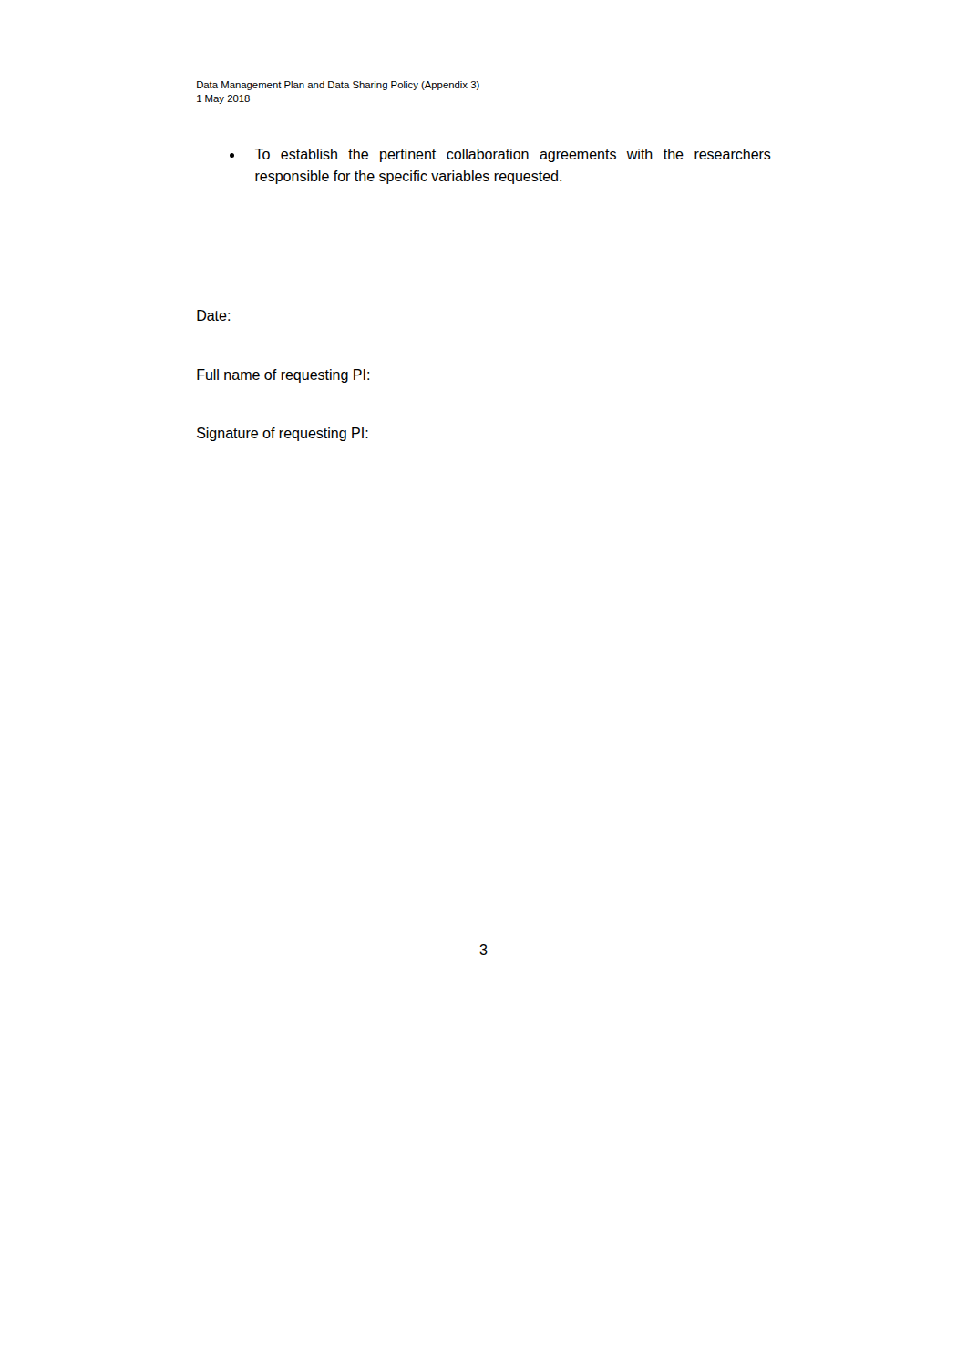Data Management Plan and Data Sharing Policy (Appendix 3)
1 May 2018
To establish the pertinent collaboration agreements with the researchers responsible for the specific variables requested.
Date:
Full name of requesting PI:
Signature of requesting PI:
3